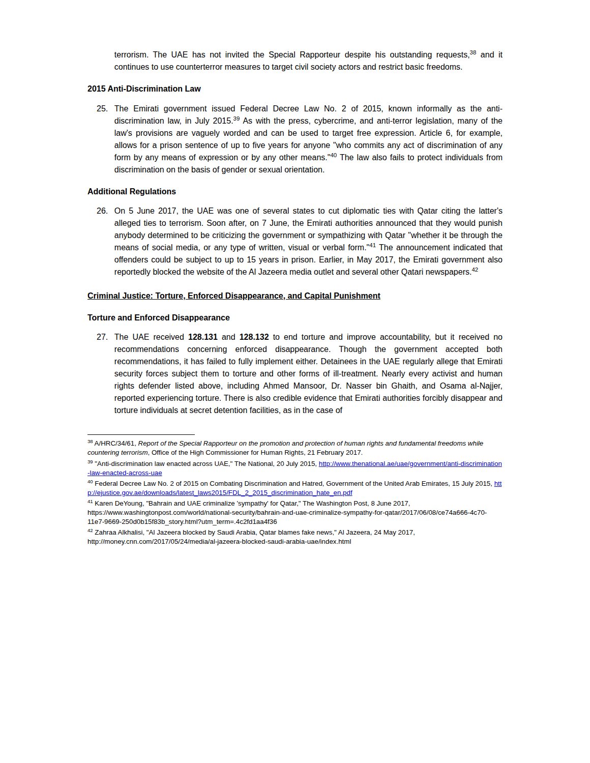terrorism. The UAE has not invited the Special Rapporteur despite his outstanding requests,38 and it continues to use counterterror measures to target civil society actors and restrict basic freedoms.
2015 Anti-Discrimination Law
25. The Emirati government issued Federal Decree Law No. 2 of 2015, known informally as the anti-discrimination law, in July 2015.39 As with the press, cybercrime, and anti-terror legislation, many of the law's provisions are vaguely worded and can be used to target free expression. Article 6, for example, allows for a prison sentence of up to five years for anyone "who commits any act of discrimination of any form by any means of expression or by any other means."40 The law also fails to protect individuals from discrimination on the basis of gender or sexual orientation.
Additional Regulations
26. On 5 June 2017, the UAE was one of several states to cut diplomatic ties with Qatar citing the latter's alleged ties to terrorism. Soon after, on 7 June, the Emirati authorities announced that they would punish anybody determined to be criticizing the government or sympathizing with Qatar "whether it be through the means of social media, or any type of written, visual or verbal form."41 The announcement indicated that offenders could be subject to up to 15 years in prison. Earlier, in May 2017, the Emirati government also reportedly blocked the website of the Al Jazeera media outlet and several other Qatari newspapers.42
Criminal Justice: Torture, Enforced Disappearance, and Capital Punishment
Torture and Enforced Disappearance
27. The UAE received 128.131 and 128.132 to end torture and improve accountability, but it received no recommendations concerning enforced disappearance. Though the government accepted both recommendations, it has failed to fully implement either. Detainees in the UAE regularly allege that Emirati security forces subject them to torture and other forms of ill-treatment. Nearly every activist and human rights defender listed above, including Ahmed Mansoor, Dr. Nasser bin Ghaith, and Osama al-Najjer, reported experiencing torture. There is also credible evidence that Emirati authorities forcibly disappear and torture individuals at secret detention facilities, as in the case of
38 A/HRC/34/61, Report of the Special Rapporteur on the promotion and protection of human rights and fundamental freedoms while countering terrorism, Office of the High Commissioner for Human Rights, 21 February 2017.
39 "Anti-discrimination law enacted across UAE," The National, 20 July 2015, http://www.thenational.ae/uae/government/anti-discrimination-law-enacted-across-uae
40 Federal Decree Law No. 2 of 2015 on Combating Discrimination and Hatred, Government of the United Arab Emirates, 15 July 2015, http://ejustice.gov.ae/downloads/latest_laws2015/FDL_2_2015_discrimination_hate_en.pdf
41 Karen DeYoung, "Bahrain and UAE criminalize 'sympathy' for Qatar," The Washington Post, 8 June 2017, https://www.washingtonpost.com/world/national-security/bahrain-and-uae-criminalize-sympathy-for-qatar/2017/06/08/ce74a666-4c70-11e7-9669-250d0b15f83b_story.html?utm_term=.4c2fd1aa4f36
42 Zahraa Alkhalisi, "Al Jazeera blocked by Saudi Arabia, Qatar blames fake news," Al Jazeera, 24 May 2017, http://money.cnn.com/2017/05/24/media/al-jazeera-blocked-saudi-arabia-uae/index.html